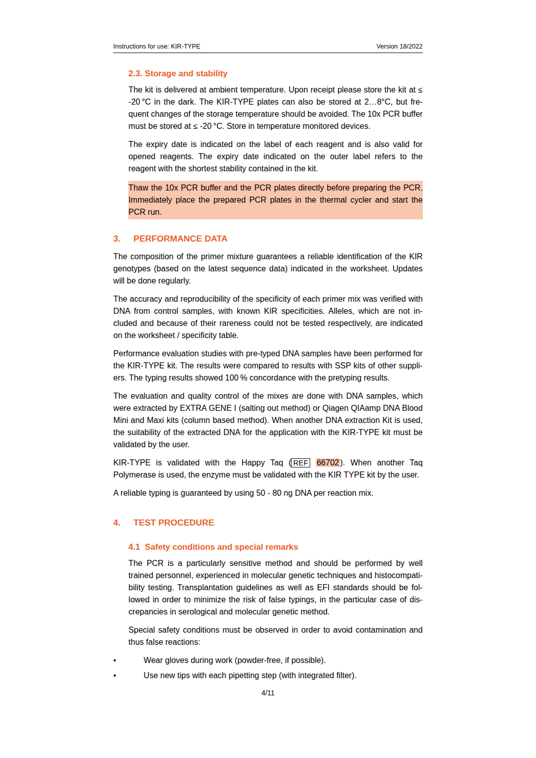Instructions for use: KIR-TYPE
Version 18/2022
2.3. Storage and stability
The kit is delivered at ambient temperature. Upon receipt please store the kit at ≤ -20 °C in the dark. The KIR-TYPE plates can also be stored at 2…8°C, but frequent changes of the storage temperature should be avoided. The 10x PCR buffer must be stored at ≤ -20 °C. Store in temperature monitored devices.
The expiry date is indicated on the label of each reagent and is also valid for opened reagents. The expiry date indicated on the outer label refers to the reagent with the shortest stability contained in the kit.
Thaw the 10x PCR buffer and the PCR plates directly before preparing the PCR. Immediately place the prepared PCR plates in the thermal cycler and start the PCR run.
3. PERFORMANCE DATA
The composition of the primer mixture guarantees a reliable identification of the KIR genotypes (based on the latest sequence data) indicated in the worksheet. Updates will be done regularly.
The accuracy and reproducibility of the specificity of each primer mix was verified with DNA from control samples, with known KIR specificities. Alleles, which are not included and because of their rareness could not be tested respectively, are indicated on the worksheet / specificity table.
Performance evaluation studies with pre-typed DNA samples have been performed for the KIR-TYPE kit. The results were compared to results with SSP kits of other suppliers. The typing results showed 100 % concordance with the pretyping results.
The evaluation and quality control of the mixes are done with DNA samples, which were extracted by EXTRA GENE I (salting out method) or Qiagen QIAamp DNA Blood Mini and Maxi kits (column based method). When another DNA extraction Kit is used, the suitability of the extracted DNA for the application with the KIR-TYPE kit must be validated by the user.
KIR-TYPE is validated with the Happy Taq (REF 66702). When another Taq Polymerase is used, the enzyme must be validated with the KIR TYPE kit by the user.
A reliable typing is guaranteed by using 50 - 80 ng DNA per reaction mix.
4. TEST PROCEDURE
4.1 Safety conditions and special remarks
The PCR is a particularly sensitive method and should be performed by well trained personnel, experienced in molecular genetic techniques and histocompatibility testing. Transplantation guidelines as well as EFI standards should be followed in order to minimize the risk of false typings, in the particular case of discrepancies in serological and molecular genetic method.
Special safety conditions must be observed in order to avoid contamination and thus false reactions:
Wear gloves during work (powder-free, if possible).
Use new tips with each pipetting step (with integrated filter).
4/11